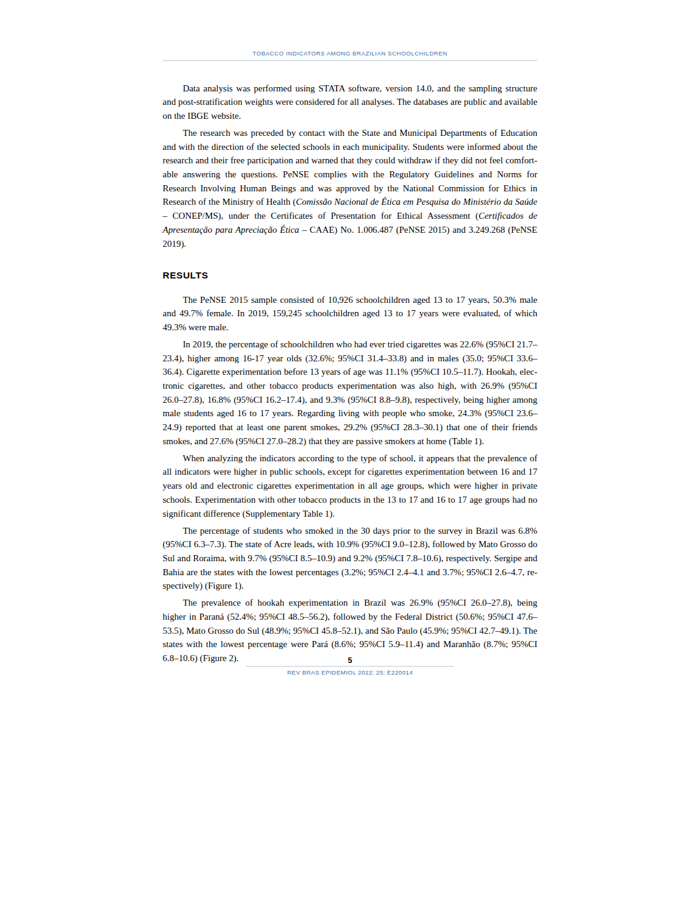Tobacco indicators among Brazilian schoolchildren
Data analysis was performed using STATA software, version 14.0, and the sampling structure and post-stratification weights were considered for all analyses. The databases are public and available on the IBGE website.
The research was preceded by contact with the State and Municipal Departments of Education and with the direction of the selected schools in each municipality. Students were informed about the research and their free participation and warned that they could withdraw if they did not feel comfortable answering the questions. PeNSE complies with the Regulatory Guidelines and Norms for Research Involving Human Beings and was approved by the National Commission for Ethics in Research of the Ministry of Health (Comissão Nacional de Ética em Pesquisa do Ministério da Saúde – CONEP/MS), under the Certificates of Presentation for Ethical Assessment (Certificados de Apresentação para Apreciação Ética – CAAE) No. 1.006.487 (PeNSE 2015) and 3.249.268 (PeNSE 2019).
RESULTS
The PeNSE 2015 sample consisted of 10,926 schoolchildren aged 13 to 17 years, 50.3% male and 49.7% female. In 2019, 159,245 schoolchildren aged 13 to 17 years were evaluated, of which 49.3% were male.
In 2019, the percentage of schoolchildren who had ever tried cigarettes was 22.6% (95%CI 21.7–23.4), higher among 16-17 year olds (32.6%; 95%CI 31.4–33.8) and in males (35.0; 95%CI 33.6–36.4). Cigarette experimentation before 13 years of age was 11.1% (95%CI 10.5–11.7). Hookah, electronic cigarettes, and other tobacco products experimentation was also high, with 26.9% (95%CI 26.0–27.8), 16.8% (95%CI 16.2–17.4), and 9.3% (95%CI 8.8–9.8), respectively, being higher among male students aged 16 to 17 years. Regarding living with people who smoke, 24.3% (95%CI 23.6–24.9) reported that at least one parent smokes, 29.2% (95%CI 28.3–30.1) that one of their friends smokes, and 27.6% (95%CI 27.0–28.2) that they are passive smokers at home (Table 1).
When analyzing the indicators according to the type of school, it appears that the prevalence of all indicators were higher in public schools, except for cigarettes experimentation between 16 and 17 years old and electronic cigarettes experimentation in all age groups, which were higher in private schools. Experimentation with other tobacco products in the 13 to 17 and 16 to 17 age groups had no significant difference (Supplementary Table 1).
The percentage of students who smoked in the 30 days prior to the survey in Brazil was 6.8% (95%CI 6.3–7.3). The state of Acre leads, with 10.9% (95%CI 9.0–12.8), followed by Mato Grosso do Sul and Roraima, with 9.7% (95%CI 8.5–10.9) and 9.2% (95%CI 7.8–10.6), respectively. Sergipe and Bahia are the states with the lowest percentages (3.2%; 95%CI 2.4–4.1 and 3.7%; 95%CI 2.6–4.7, respectively) (Figure 1).
The prevalence of hookah experimentation in Brazil was 26.9% (95%CI 26.0–27.8), being higher in Paraná (52.4%; 95%CI 48.5–56.2), followed by the Federal District (50.6%; 95%CI 47.6–53.5), Mato Grosso do Sul (48.9%; 95%CI 45.8–52.1), and São Paulo (45.9%; 95%CI 42.7–49.1). The states with the lowest percentage were Pará (8.6%; 95%CI 5.9–11.4) and Maranhão (8.7%; 95%CI 6.8–10.6) (Figure 2).
5
REV BRAS EPIDEMIOL 2022; 25: E220014